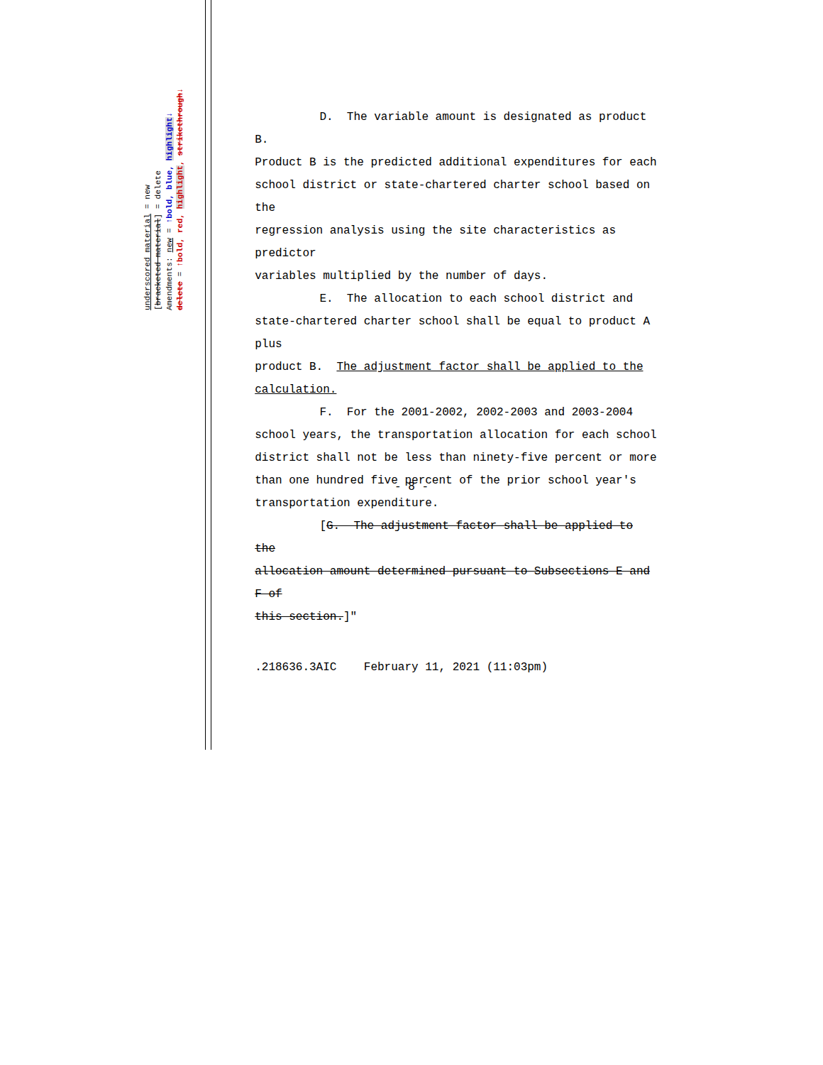underscored material = new
[bracketed material] = delete
Amendments: new = ↑bold, blue, highlight↓
delete = ↑bold, red, highlight, strikethrough↓
D. The variable amount is designated as product B.
Product B is the predicted additional expenditures for each
school district or state-chartered charter school based on the
regression analysis using the site characteristics as predictor
variables multiplied by the number of days.
E. The allocation to each school district and
state-chartered charter school shall be equal to product A plus
product B. The adjustment factor shall be applied to the
calculation.
F. For the 2001-2002, 2002-2003 and 2003-2004
school years, the transportation allocation for each school
district shall not be less than ninety-five percent or more
than one hundred five percent of the prior school year's
transportation expenditure.
[G. The adjustment factor shall be applied to the
allocation amount determined pursuant to Subsections E and F of
this section.]"
- 8 -
.218636.3AIC February 11, 2021 (11:03pm)